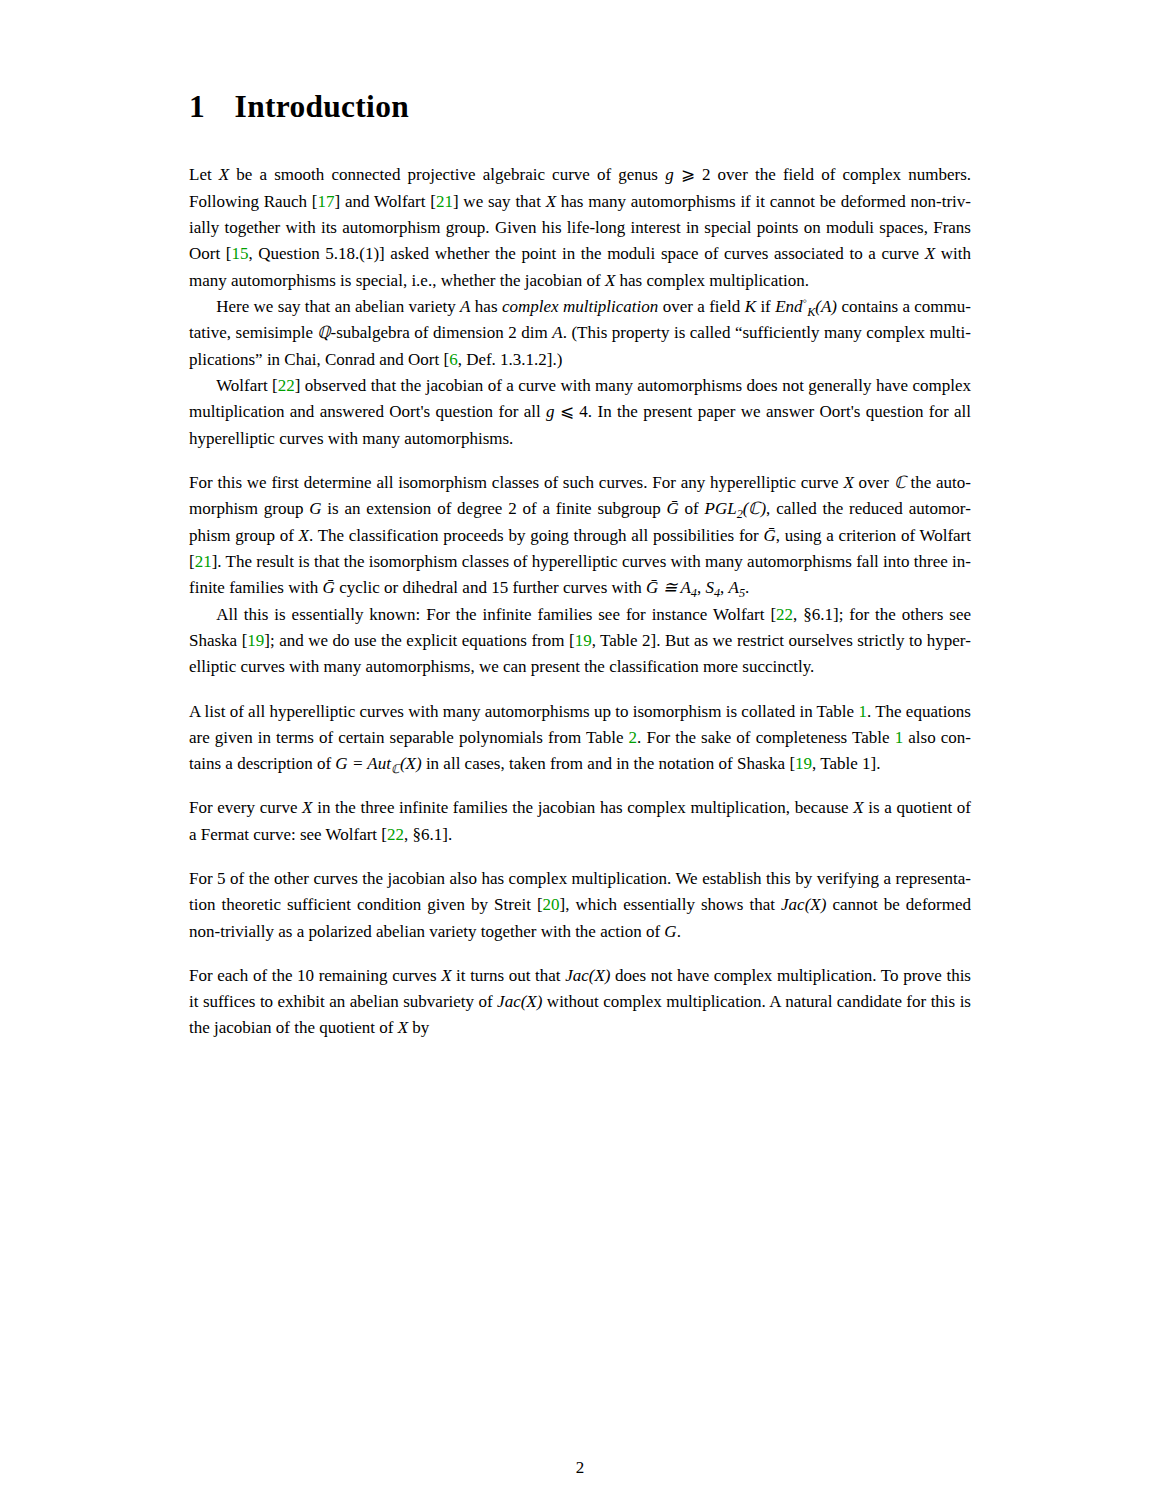1 Introduction
Let X be a smooth connected projective algebraic curve of genus g ⩾ 2 over the field of complex numbers. Following Rauch [17] and Wolfart [21] we say that X has many automorphisms if it cannot be deformed non-trivially together with its automorphism group. Given his life-long interest in special points on moduli spaces, Frans Oort [15, Question 5.18.(1)] asked whether the point in the moduli space of curves associated to a curve X with many automorphisms is special, i.e., whether the jacobian of X has complex multiplication.
Here we say that an abelian variety A has complex multiplication over a field K if End◦K(A) contains a commutative, semisimple ℚ-subalgebra of dimension 2 dim A. (This property is called “sufficiently many complex multiplications” in Chai, Conrad and Oort [6, Def. 1.3.1.2].)
Wolfart [22] observed that the jacobian of a curve with many automorphisms does not generally have complex multiplication and answered Oort's question for all g ⩽ 4. In the present paper we answer Oort's question for all hyperelliptic curves with many automorphisms.
For this we first determine all isomorphism classes of such curves. For any hyperelliptic curve X over ℂ the automorphism group G is an extension of degree 2 of a finite subgroup Ḡ of PGL2(ℂ), called the reduced automorphism group of X. The classification proceeds by going through all possibilities for Ḡ, using a criterion of Wolfart [21]. The result is that the isomorphism classes of hyperelliptic curves with many automorphisms fall into three infinite families with Ḡ cyclic or dihedral and 15 further curves with Ḡ ≅ A4, S4, A5.
All this is essentially known: For the infinite families see for instance Wolfart [22, §6.1]; for the others see Shaska [19]; and we do use the explicit equations from [19, Table 2]. But as we restrict ourselves strictly to hyperelliptic curves with many automorphisms, we can present the classification more succinctly.
A list of all hyperelliptic curves with many automorphisms up to isomorphism is collated in Table 1. The equations are given in terms of certain separable polynomials from Table 2. For the sake of completeness Table 1 also contains a description of G = Autℂ(X) in all cases, taken from and in the notation of Shaska [19, Table 1].
For every curve X in the three infinite families the jacobian has complex multiplication, because X is a quotient of a Fermat curve: see Wolfart [22, §6.1].
For 5 of the other curves the jacobian also has complex multiplication. We establish this by verifying a representation theoretic sufficient condition given by Streit [20], which essentially shows that Jac(X) cannot be deformed non-trivially as a polarized abelian variety together with the action of G.
For each of the 10 remaining curves X it turns out that Jac(X) does not have complex multiplication. To prove this it suffices to exhibit an abelian subvariety of Jac(X) without complex multiplication. A natural candidate for this is the jacobian of the quotient of X by
2